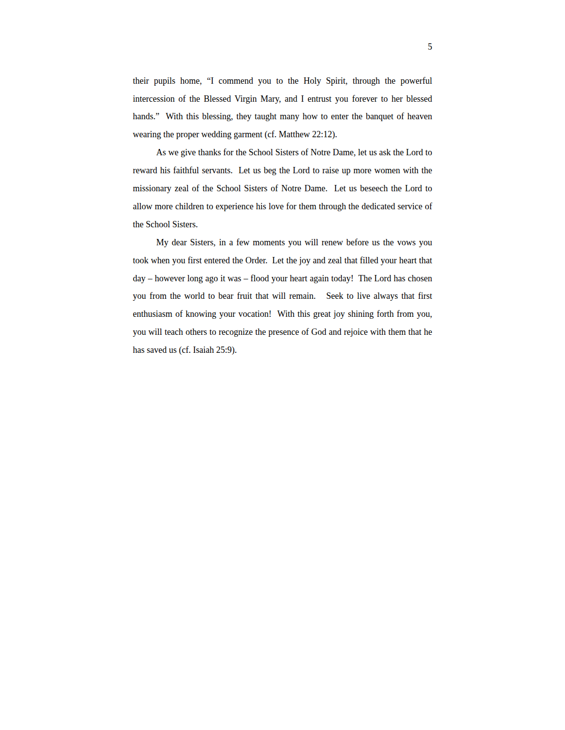5
their pupils home, “I commend you to the Holy Spirit, through the powerful intercession of the Blessed Virgin Mary, and I entrust you forever to her blessed hands.” With this blessing, they taught many how to enter the banquet of heaven wearing the proper wedding garment (cf. Matthew 22:12).
As we give thanks for the School Sisters of Notre Dame, let us ask the Lord to reward his faithful servants. Let us beg the Lord to raise up more women with the missionary zeal of the School Sisters of Notre Dame. Let us beseech the Lord to allow more children to experience his love for them through the dedicated service of the School Sisters.
My dear Sisters, in a few moments you will renew before us the vows you took when you first entered the Order. Let the joy and zeal that filled your heart that day – however long ago it was – flood your heart again today! The Lord has chosen you from the world to bear fruit that will remain. Seek to live always that first enthusiasm of knowing your vocation! With this great joy shining forth from you, you will teach others to recognize the presence of God and rejoice with them that he has saved us (cf. Isaiah 25:9).